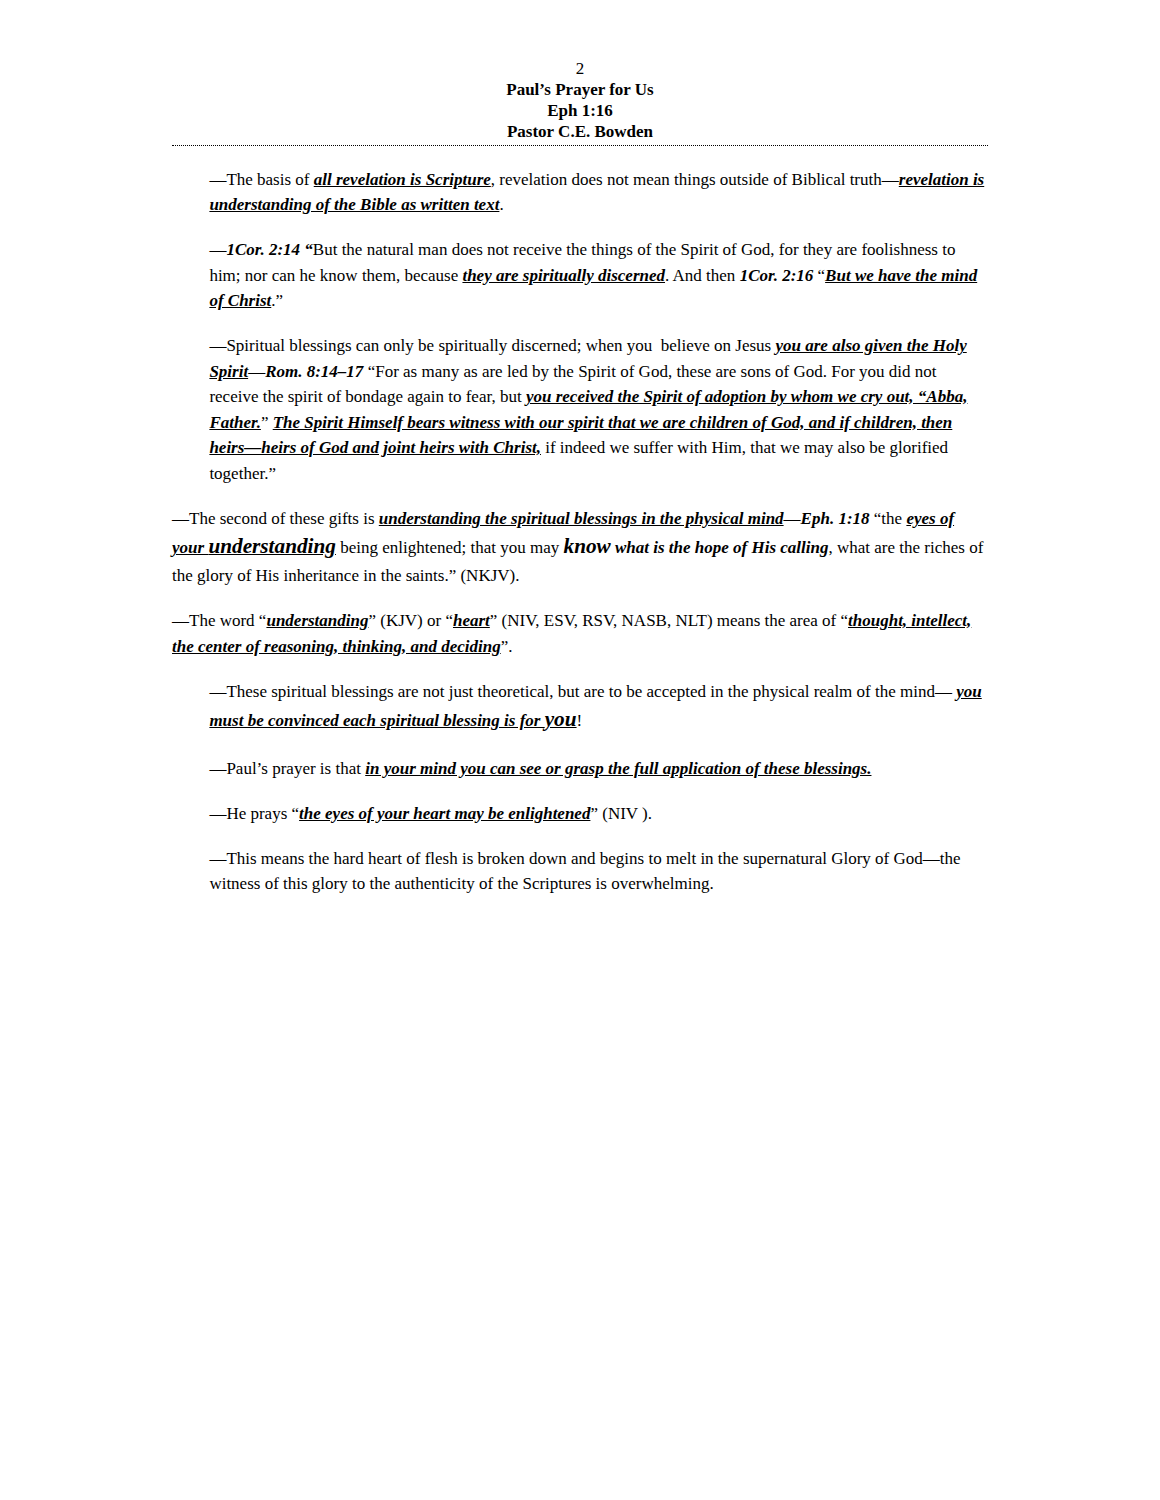2
Paul’s Prayer for Us
Eph 1:16
Pastor C.E. Bowden
—The basis of all revelation is Scripture, revelation does not mean things outside of Biblical truth—revelation is understanding of the Bible as written text.
—1Cor. 2:14 “But the natural man does not receive the things of the Spirit of God, for they are foolishness to him; nor can he know them, because they are spiritually discerned. And then 1Cor. 2:16 “But we have the mind of Christ.”
—Spiritual blessings can only be spiritually discerned; when you believe on Jesus you are also given the Holy Spirit—Rom. 8:14–17 “For as many as are led by the Spirit of God, these are sons of God. For you did not receive the spirit of bondage again to fear, but you received the Spirit of adoption by whom we cry out, “Abba, Father.” The Spirit Himself bears witness with our spirit that we are children of God, and if children, then heirs—heirs of God and joint heirs with Christ, if indeed we suffer with Him, that we may also be glorified together.”
—The second of these gifts is understanding the spiritual blessings in the physical mind—Eph. 1:18 “the eyes of your understanding being enlightened; that you may know what is the hope of His calling, what are the riches of the glory of His inheritance in the saints.” (NKJV).
—The word “understanding” (KJV) or “heart” (NIV, ESV, RSV, NASB, NLT) means the area of “thought, intellect, the center of reasoning, thinking, and deciding”.
—These spiritual blessings are not just theoretical, but are to be accepted in the physical realm of the mind— you must be convinced each spiritual blessing is for you!
—Paul’s prayer is that in your mind you can see or grasp the full application of these blessings.
—He prays “the eyes of your heart may be enlightened” (NIV ).
—This means the hard heart of flesh is broken down and begins to melt in the supernatural Glory of God—the witness of this glory to the authenticity of the Scriptures is overwhelming.